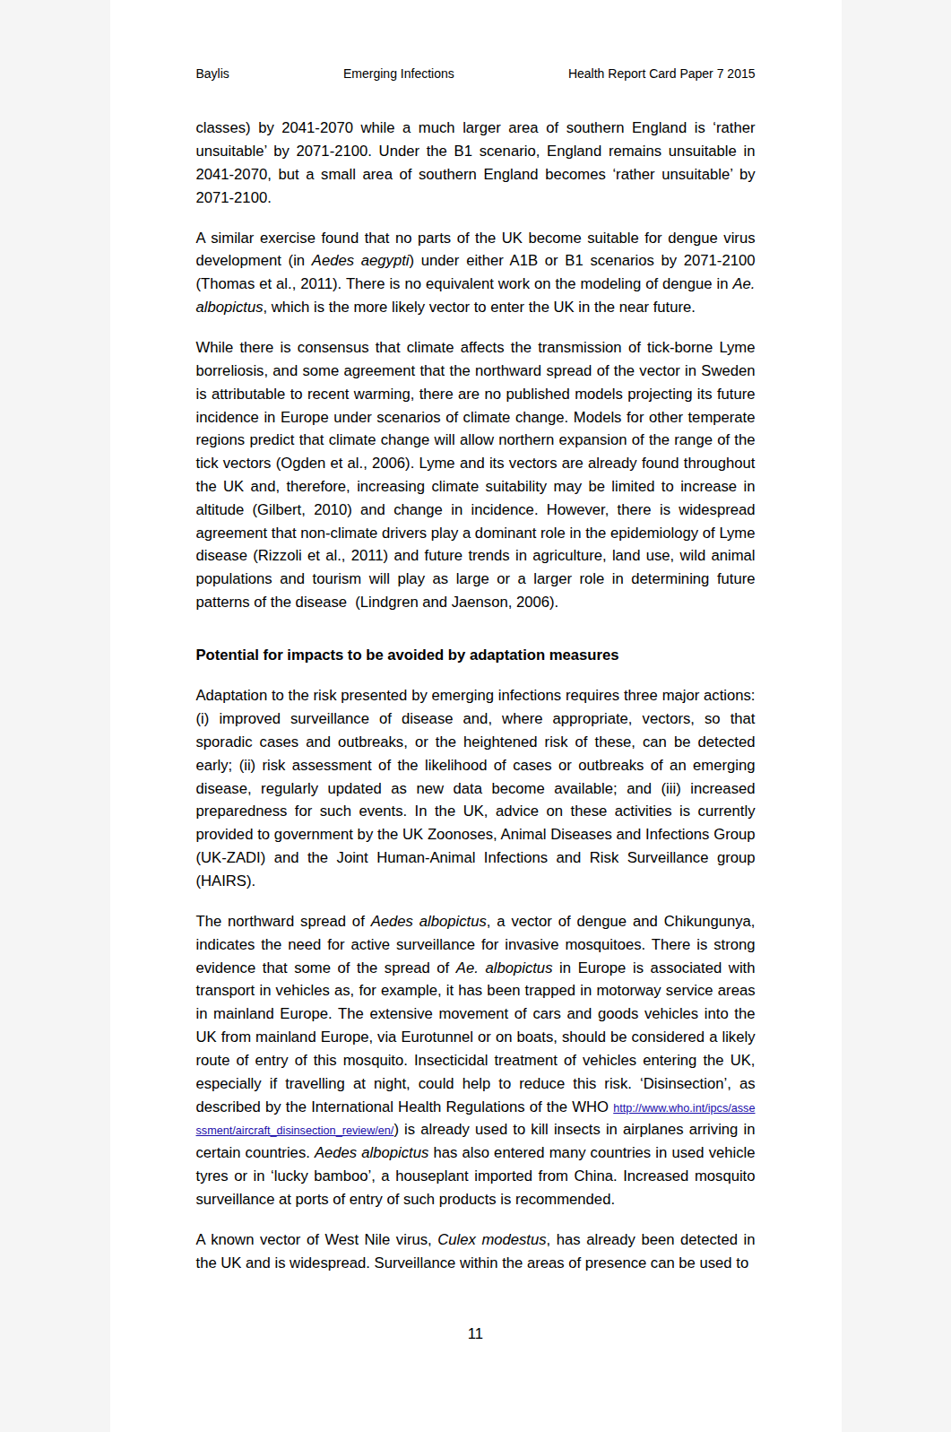Baylis Emerging Infections Health Report Card Paper 7 2015
classes) by 2041-2070 while a much larger area of southern England is ‘rather unsuitable’ by 2071-2100. Under the B1 scenario, England remains unsuitable in 2041-2070, but a small area of southern England becomes ‘rather unsuitable’ by 2071-2100.
A similar exercise found that no parts of the UK become suitable for dengue virus development (in Aedes aegypti) under either A1B or B1 scenarios by 2071-2100 (Thomas et al., 2011). There is no equivalent work on the modeling of dengue in Ae. albopictus, which is the more likely vector to enter the UK in the near future.
While there is consensus that climate affects the transmission of tick-borne Lyme borreliosis, and some agreement that the northward spread of the vector in Sweden is attributable to recent warming, there are no published models projecting its future incidence in Europe under scenarios of climate change. Models for other temperate regions predict that climate change will allow northern expansion of the range of the tick vectors (Ogden et al., 2006). Lyme and its vectors are already found throughout the UK and, therefore, increasing climate suitability may be limited to increase in altitude (Gilbert, 2010) and change in incidence. However, there is widespread agreement that non-climate drivers play a dominant role in the epidemiology of Lyme disease (Rizzoli et al., 2011) and future trends in agriculture, land use, wild animal populations and tourism will play as large or a larger role in determining future patterns of the disease (Lindgren and Jaenson, 2006).
Potential for impacts to be avoided by adaptation measures
Adaptation to the risk presented by emerging infections requires three major actions: (i) improved surveillance of disease and, where appropriate, vectors, so that sporadic cases and outbreaks, or the heightened risk of these, can be detected early; (ii) risk assessment of the likelihood of cases or outbreaks of an emerging disease, regularly updated as new data become available; and (iii) increased preparedness for such events. In the UK, advice on these activities is currently provided to government by the UK Zoonoses, Animal Diseases and Infections Group (UK-ZADI) and the Joint Human-Animal Infections and Risk Surveillance group (HAIRS).
The northward spread of Aedes albopictus, a vector of dengue and Chikungunya, indicates the need for active surveillance for invasive mosquitoes. There is strong evidence that some of the spread of Ae. albopictus in Europe is associated with transport in vehicles as, for example, it has been trapped in motorway service areas in mainland Europe. The extensive movement of cars and goods vehicles into the UK from mainland Europe, via Eurotunnel or on boats, should be considered a likely route of entry of this mosquito. Insecticidal treatment of vehicles entering the UK, especially if travelling at night, could help to reduce this risk. ‘Disinsection’, as described by the International Health Regulations of the WHO http://www.who.int/ipcs/assessment/aircraft_disinsection_review/en/) is already used to kill insects in airplanes arriving in certain countries. Aedes albopictus has also entered many countries in used vehicle tyres or in ‘lucky bamboo’, a houseplant imported from China. Increased mosquito surveillance at ports of entry of such products is recommended.
A known vector of West Nile virus, Culex modestus, has already been detected in the UK and is widespread. Surveillance within the areas of presence can be used to
11